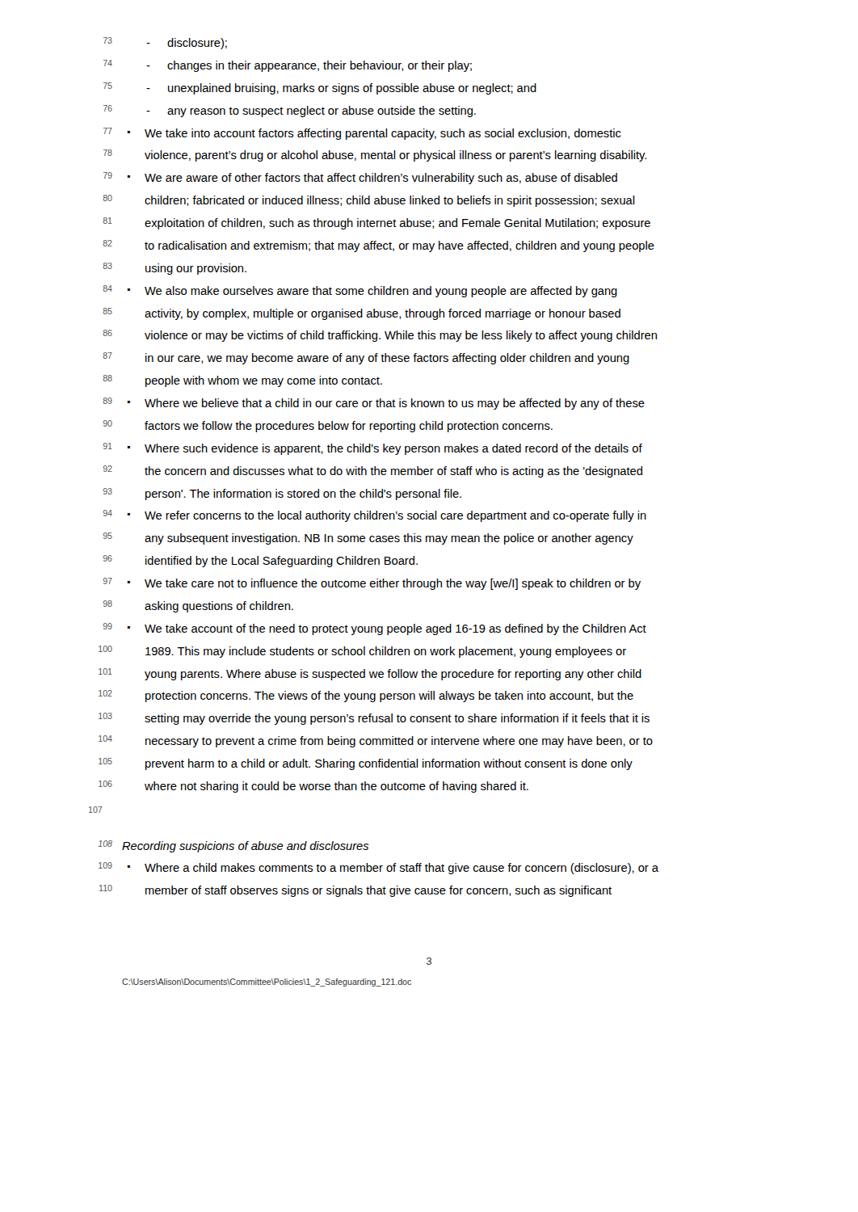73disclosure);
74changes in their appearance, their behaviour, or their play;
75unexplained bruising, marks or signs of possible abuse or neglect; and
76any reason to suspect neglect or abuse outside the setting.
77 We take into account factors affecting parental capacity, such as social exclusion, domestic
78violence, parent’s drug or alcohol abuse, mental or physical illness or parent’s learning disability.
79 We are aware of other factors that affect children’s vulnerability such as, abuse of disabled
80children; fabricated or induced illness; child abuse linked to beliefs in spirit possession; sexual
81exploitation of children, such as through internet abuse; and Female Genital Mutilation; exposure
82to radicalisation and extremism; that may affect, or may have affected, children and young people
83using our provision.
84 We also make ourselves aware that some children and young people are affected by gang
85activity, by complex, multiple or organised abuse, through forced marriage or honour based
86violence or may be victims of child trafficking. While this may be less likely to affect young children
87in our care, we may become aware of any of these factors affecting older children and young
88people with whom we may come into contact.
89 Where we believe that a child in our care or that is known to us may be affected by any of these
90factors we follow the procedures below for reporting child protection concerns.
91 Where such evidence is apparent, the child's key person makes a dated record of the details of
92the concern and discusses what to do with the member of staff who is acting as the 'designated
93person'. The information is stored on the child's personal file.
94 We refer concerns to the local authority children’s social care department and co-operate fully in
95any subsequent investigation. NB In some cases this may mean the police or another agency
96identified by the Local Safeguarding Children Board.
97 We take care not to influence the outcome either through the way [we/I] speak to children or by
98asking questions of children.
99 We take account of the need to protect young people aged 16-19 as defined by the Children Act
1001989. This may include students or school children on work placement, young employees or
101young parents. Where abuse is suspected we follow the procedure for reporting any other child
102protection concerns. The views of the young person will always be taken into account, but the
103setting may override the young person’s refusal to consent to share information if it feels that it is
104necessary to prevent a crime from being committed or intervene where one may have been, or to
105prevent harm to a child or adult. Sharing confidential information without consent is done only
106where not sharing it could be worse than the outcome of having shared it.
107
108 Recording suspicions of abuse and disclosures
109 Where a child makes comments to a member of staff that give cause for concern (disclosure), or a
110member of staff observes signs or signals that give cause for concern, such as significant
3
C:\Users\Alison\Documents\Committee\Policies\1_2_Safeguarding_121.doc